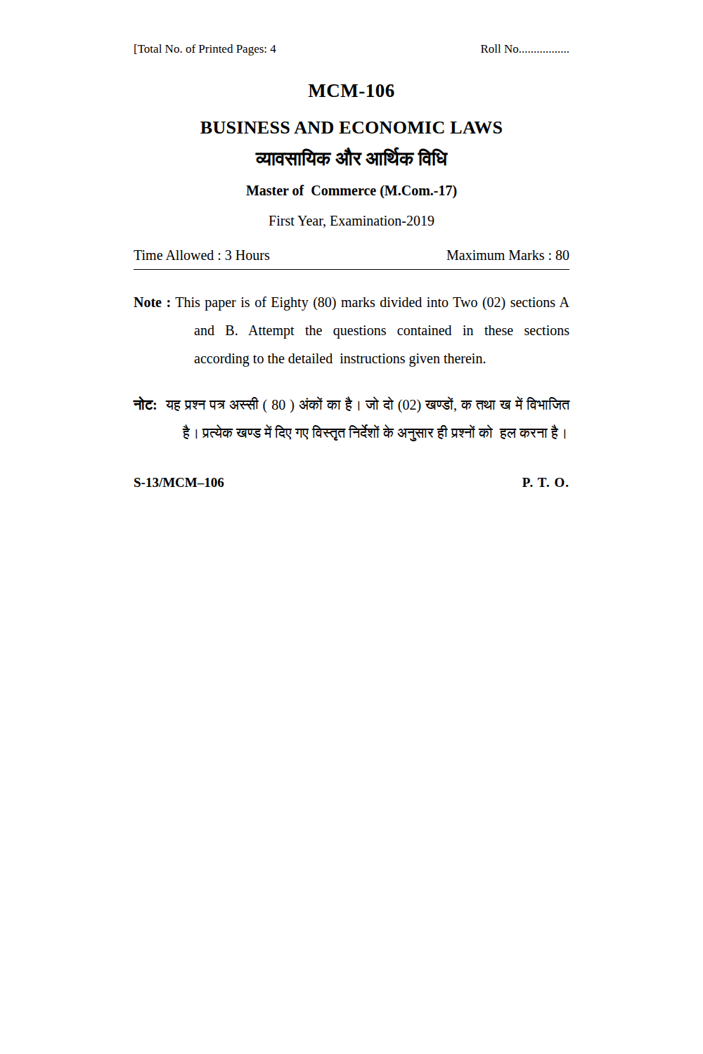[Total No. of Printed Pages: 4 Roll No.................
MCM-106
BUSINESS AND ECONOMIC LAWS
व्यावसायिक और आर्थिक विधि
Master of Commerce (M.Com.-17)
First Year, Examination-2019
Time Allowed : 3 Hours Maximum Marks : 80
Note : This paper is of Eighty (80) marks divided into Two (02) sections A and B. Attempt the questions contained in these sections according to the detailed instructions given therein.
नोट: यह प्रश्न पत्र अस्सी ( 80 ) अंकों का है। जो दो (02) खण्डों, क तथा ख में विभाजित है। प्रत्येक खण्ड में दिए गए विस्तृत निर्देशों के अनुसार ही प्रश्नों को हल करना है।
S-13/MCM–106 P. T. O.